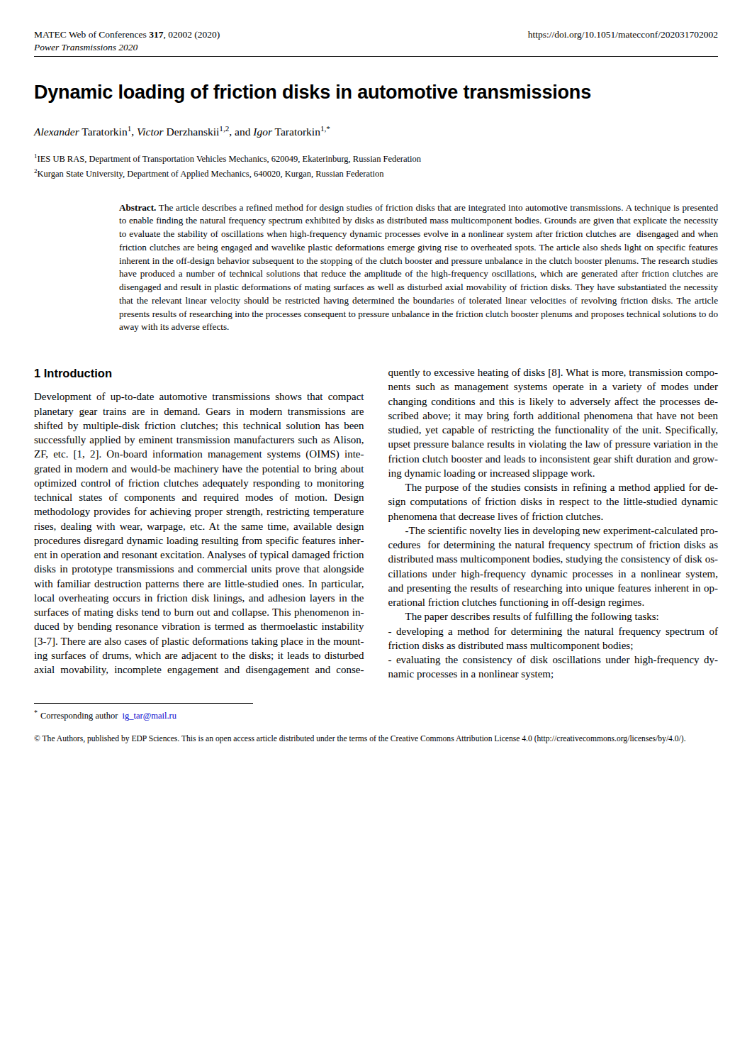MATEC Web of Conferences 317, 02002 (2020) Power Transmissions 2020
https://doi.org/10.1051/matecconf/202031702002
Dynamic loading of friction disks in automotive transmissions
Alexander Taratorkin1, Victor Derzhanskii1,2, and Igor Taratorkin1,*
1IES UB RAS, Department of Transportation Vehicles Mechanics, 620049, Ekaterinburg, Russian Federation
2Kurgan State University, Department of Applied Mechanics, 640020, Kurgan, Russian Federation
Abstract. The article describes a refined method for design studies of friction disks that are integrated into automotive transmissions. A technique is presented to enable finding the natural frequency spectrum exhibited by disks as distributed mass multicomponent bodies. Grounds are given that explicate the necessity to evaluate the stability of oscillations when high-frequency dynamic processes evolve in a nonlinear system after friction clutches are disengaged and when friction clutches are being engaged and wavelike plastic deformations emerge giving rise to overheated spots. The article also sheds light on specific features inherent in the off-design behavior subsequent to the stopping of the clutch booster and pressure unbalance in the clutch booster plenums. The research studies have produced a number of technical solutions that reduce the amplitude of the high-frequency oscillations, which are generated after friction clutches are disengaged and result in plastic deformations of mating surfaces as well as disturbed axial movability of friction disks. They have substantiated the necessity that the relevant linear velocity should be restricted having determined the boundaries of tolerated linear velocities of revolving friction disks. The article presents results of researching into the processes consequent to pressure unbalance in the friction clutch booster plenums and proposes technical solutions to do away with its adverse effects.
1 Introduction
Development of up-to-date automotive transmissions shows that compact planetary gear trains are in demand. Gears in modern transmissions are shifted by multiple-disk friction clutches; this technical solution has been successfully applied by eminent transmission manufacturers such as Alison, ZF, etc. [1, 2]. On-board information management systems (OIMS) integrated in modern and would-be machinery have the potential to bring about optimized control of friction clutches adequately responding to monitoring technical states of components and required modes of motion. Design methodology provides for achieving proper strength, restricting temperature rises, dealing with wear, warpage, etc. At the same time, available design procedures disregard dynamic loading resulting from specific features inherent in operation and resonant excitation. Analyses of typical damaged friction disks in prototype transmissions and commercial units prove that alongside with familiar destruction patterns there are little-studied ones. In particular, local overheating occurs in friction disk linings, and adhesion layers in the surfaces of mating disks tend to burn out and collapse. This phenomenon induced by bending resonance vibration is termed as thermoelastic instability [3-7]. There are also cases of plastic deformations taking place in the mounting surfaces of drums, which are adjacent to the disks; it leads to disturbed axial movability, incomplete engagement and disengagement and consequently to excessive heating of disks [8]. What is more, transmission components such as management systems operate in a variety of modes under changing conditions and this is likely to adversely affect the processes described above; it may bring forth additional phenomena that have not been studied, yet capable of restricting the functionality of the unit. Specifically, upset pressure balance results in violating the law of pressure variation in the friction clutch booster and leads to inconsistent gear shift duration and growing dynamic loading or increased slippage work.
The purpose of the studies consists in refining a method applied for design computations of friction disks in respect to the little-studied dynamic phenomena that decrease lives of friction clutches.
-The scientific novelty lies in developing new experiment-calculated procedures for determining the natural frequency spectrum of friction disks as distributed mass multicomponent bodies, studying the consistency of disk oscillations under high-frequency dynamic processes in a nonlinear system, and presenting the results of researching into unique features inherent in operational friction clutches functioning in off-design regimes.
The paper describes results of fulfilling the following tasks:
- developing a method for determining the natural frequency spectrum of friction disks as distributed mass multicomponent bodies;
- evaluating the consistency of disk oscillations under high-frequency dynamic processes in a nonlinear system;
*Corresponding author ig_tar@mail.ru
© The Authors, published by EDP Sciences. This is an open access article distributed under the terms of the Creative Commons Attribution License 4.0 (http://creativecommons.org/licenses/by/4.0/).